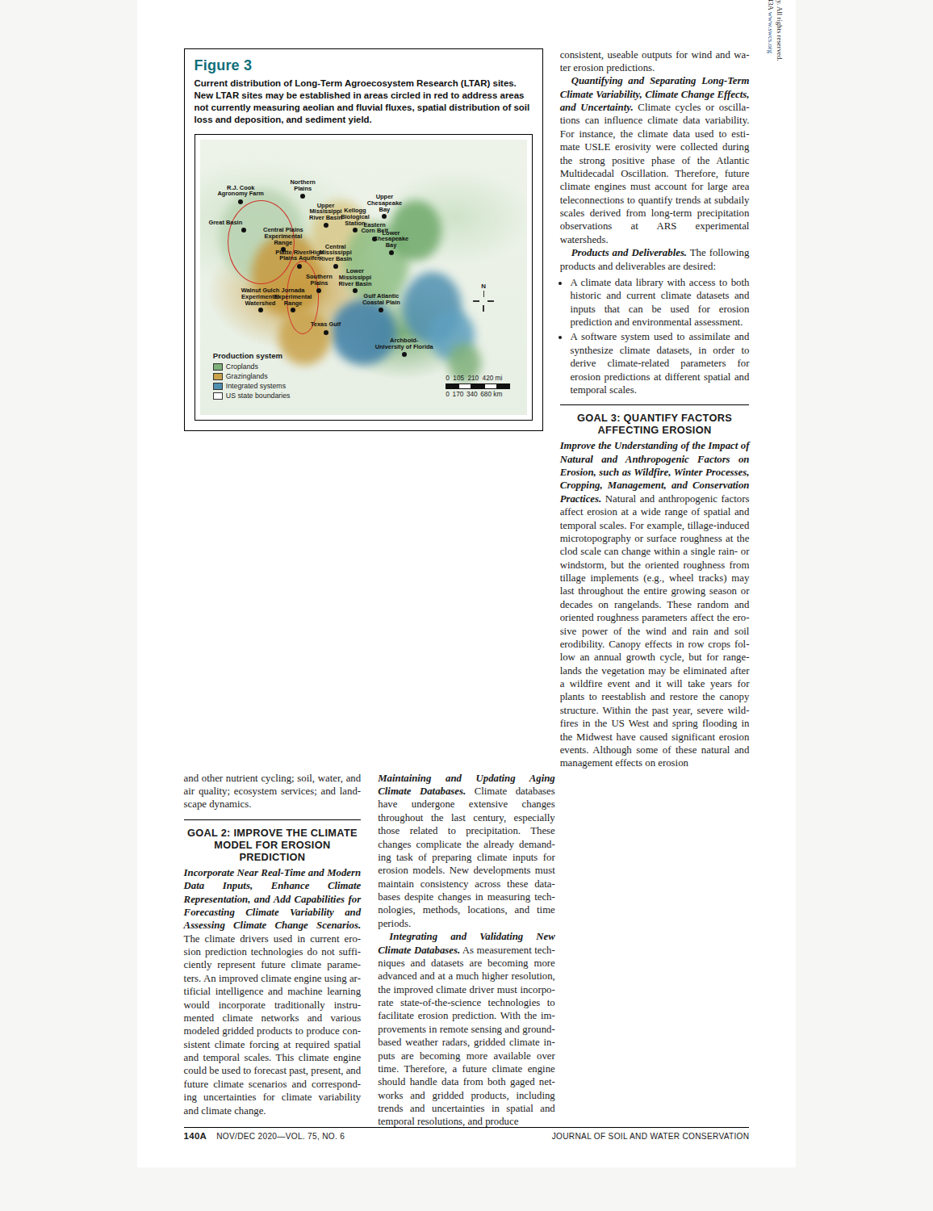Figure 3
Current distribution of Long-Term Agroecosystem Research (LTAR) sites. New LTAR sites may be established in areas circled in red to address areas not currently measuring aeolian and fluvial fluxes, spatial distribution of soil loss and deposition, and sediment yield.
R.J. Cook Agronomy Farm Northern Plains Great Basin Central Plains Experimental Range Upper Mississippi River Basin Kellogg Biological Station Upper Chesapeake Bay Eastern Corn Belt Lower Chesapeake Bay Platte River/High Plains Aquifer Central Mississippi River Basin Southern Plains Lower Mississippi River Basin Walnut Gulch Experimental Watershed Jornada Experimental Range Gulf Atlantic Coastal Plain Texas Gulf Archbold- University of Florida
Production system
Croplands
Grazinglands
Integrated systems
US state boundaries
N
0105210420 mi
0170340680 km
consistent, useable outputs for wind and water erosion predictions.
Quantifying and Separating Long-Term Climate Variability, Climate Change Effects, and Uncertainty. Climate cycles or oscillations can influence climate data variability. For instance, the climate data used to estimate USLE erosivity were collected during the strong positive phase of the Atlantic Multidecadal Oscillation. Therefore, future climate engines must account for large area teleconnections to quantify trends at subdaily scales derived from long-term precipitation observations at ARS experimental watersheds.
Products and Deliverables. The following products and deliverables are desired:
A climate data library with access to both historic and current climate datasets and inputs that can be used for erosion prediction and environmental assessment.
A software system used to assimilate and synthesize climate datasets, in order to derive climate-related parameters for erosion predictions at different spatial and temporal scales.
Goal 3: Quantify Factors Affecting Erosion
Improve the Understanding of the Impact of Natural and Anthropogenic Factors on Erosion, such as Wildfire, Winter Processes, Cropping, Management, and Conservation Practices. Natural and anthropogenic factors affect erosion at a wide range of spatial and temporal scales. For example, tillage-induced microtopography or surface roughness at the clod scale can change within a single rain- or windstorm, but the oriented roughness from tillage implements (e.g., wheel tracks) may last throughout the entire growing season or decades on rangelands. These random and oriented roughness parameters affect the erosive power of the wind and rain and soil erodibility. Canopy effects in row crops follow an annual growth cycle, but for rangelands the vegetation may be eliminated after a wildfire event and it will take years for plants to reestablish and restore the canopy structure. Within the past year, severe wildfires in the US West and spring flooding in the Midwest have caused significant erosion events. Although some of these natural and management effects on erosion
and other nutrient cycling; soil, water, and air quality; ecosystem services; and landscape dynamics.
Goal 2: Improve the Climate Model for Erosion Prediction
Incorporate Near Real-Time and Modern Data Inputs, Enhance Climate Representation, and Add Capabilities for Forecasting Climate Variability and Assessing Climate Change Scenarios. The climate drivers used in current erosion prediction technologies do not sufficiently represent future climate parameters. An improved climate engine using artificial intelligence and machine learning would incorporate traditionally instrumented climate networks and various modeled gridded products to produce consistent climate forcing at required spatial and temporal scales. This climate engine could be used to forecast past, present, and future climate scenarios and corresponding uncertainties for climate variability and climate change.
Maintaining and Updating Aging Climate Databases. Climate databases have undergone extensive changes throughout the last century, especially those related to precipitation. These changes complicate the already demanding task of preparing climate inputs for erosion models. New developments must maintain consistency across these databases despite changes in measuring technologies, methods, locations, and time periods.
Integrating and Validating New Climate Databases. As measurement techniques and datasets are becoming more advanced and at a much higher resolution, the improved climate driver must incorporate state-of-the-science technologies to facilitate erosion prediction. With the improvements in remote sensing and ground-based weather radars, gridded climate inputs are becoming more available over time. Therefore, a future climate engine should handle data from both gaged networks and gridded products, including trends and uncertainties in spatial and temporal resolutions, and produce
Copyright © 2020 Soil and Water Conservation Society. All rights reserved. Journal of Soil and Water Conservation 75(6):137A-143A www.swcs.org
140A NOV/DEC 2020—VOL. 75, NO. 6 JOURNAL OF SOIL AND WATER CONSERVATION